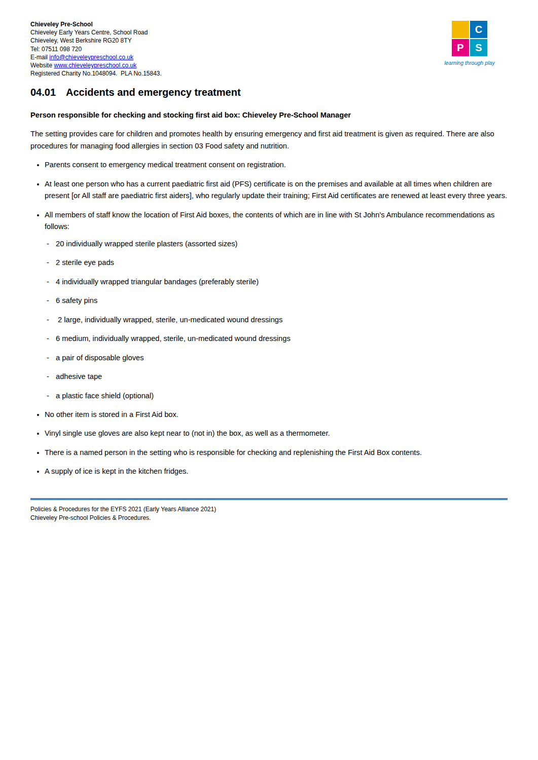Chieveley Pre-School
Chieveley Early Years Centre, School Road
Chieveley, West Berkshire RG20 8TY
Tel: 07511 098 720
E-mail info@chieveleypreschool.co.uk
Website www.chieveleypreschool.co.uk
Registered Charity No.1048094. PLA No.15843.
C
PS
learning through play
04.01 Accidents and emergency treatment
Person responsible for checking and stocking first aid box: Chieveley Pre-School Manager
The setting provides care for children and promotes health by ensuring emergency and first aid treatment is given as required. There are also procedures for managing food allergies in section 03 Food safety and nutrition.
Parents consent to emergency medical treatment consent on registration.
At least one person who has a current paediatric first aid (PFS) certificate is on the premises and available at all times when children are present [or All staff are paediatric first aiders], who regularly update their training; First Aid certificates are renewed at least every three years.
All members of staff know the location of First Aid boxes, the contents of which are in line with St John's Ambulance recommendations as follows:
20 individually wrapped sterile plasters (assorted sizes)
2 sterile eye pads
4 individually wrapped triangular bandages (preferably sterile)
6 safety pins
2 large, individually wrapped, sterile, un-medicated wound dressings
6 medium, individually wrapped, sterile, un-medicated wound dressings
a pair of disposable gloves
adhesive tape
a plastic face shield (optional)
No other item is stored in a First Aid box.
Vinyl single use gloves are also kept near to (not in) the box, as well as a thermometer.
There is a named person in the setting who is responsible for checking and replenishing the First Aid Box contents.
A supply of ice is kept in the kitchen fridges.
Policies & Procedures for the EYFS 2021 (Early Years Alliance 2021)
Chieveley Pre-school Policies & Procedures.